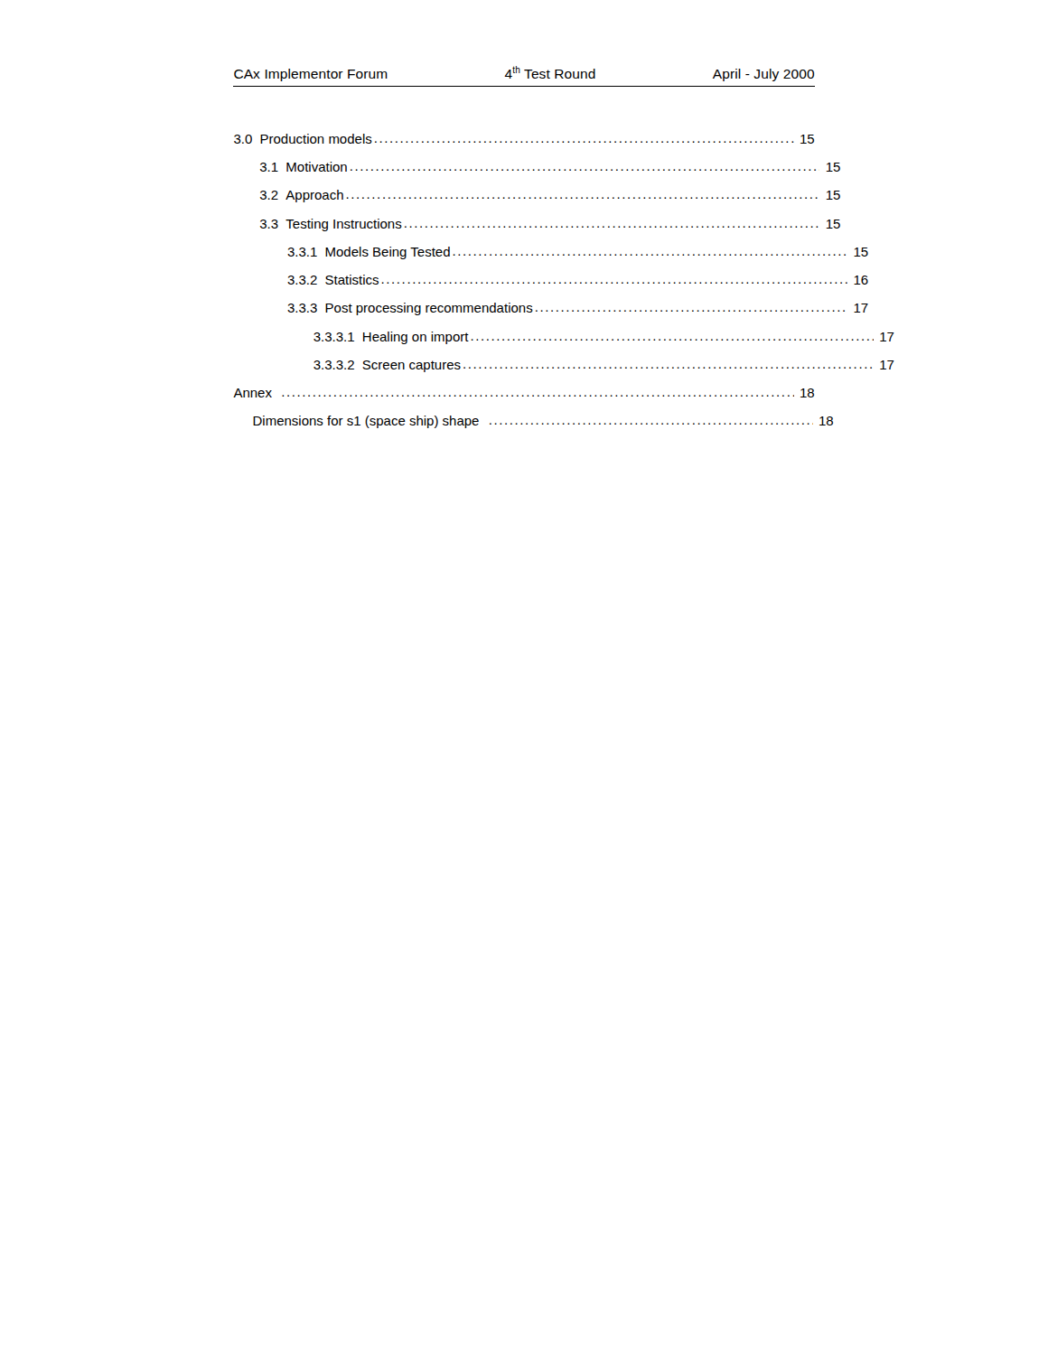CAx Implementor Forum 4th Test Round April - July 2000
3.0 Production models .................................................................................................. 15
3.1 Motivation .............................................................................................................. 15
3.2 Approach ................................................................................................................ 15
3.3 Testing Instructions ................................................................................................ 15
3.3.1 Models Being Tested ....................................................................................... 15
3.3.2 Statistics ............................................................................................................. 16
3.3.3 Post processing recommendations ............................................................. 17
3.3.3.1 Healing on import ........................................................................................... 17
3.3.3.2 Screen captures ............................................................................................. 17
Annex ......................................................................................................................... 18
Dimensions for s1 (space ship) shape ........................................................................... 18